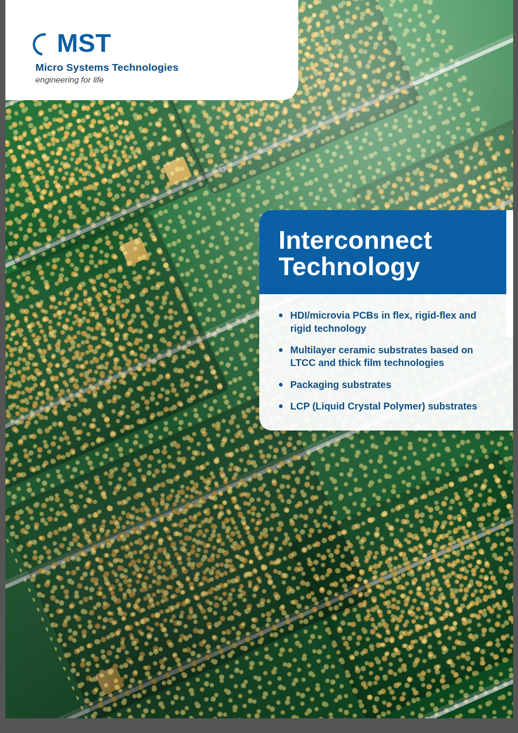6
7
2
MST
Micro Systems Technologies
engineering for life
Interconnect
Technology
HDI/microvia PCBs in flex, rigid-flex and rigid technology
Multilayer ceramic substrates based on LTCC and thick film technologies
Packaging substrates
LCP (Liquid Crystal Polymer) substrates